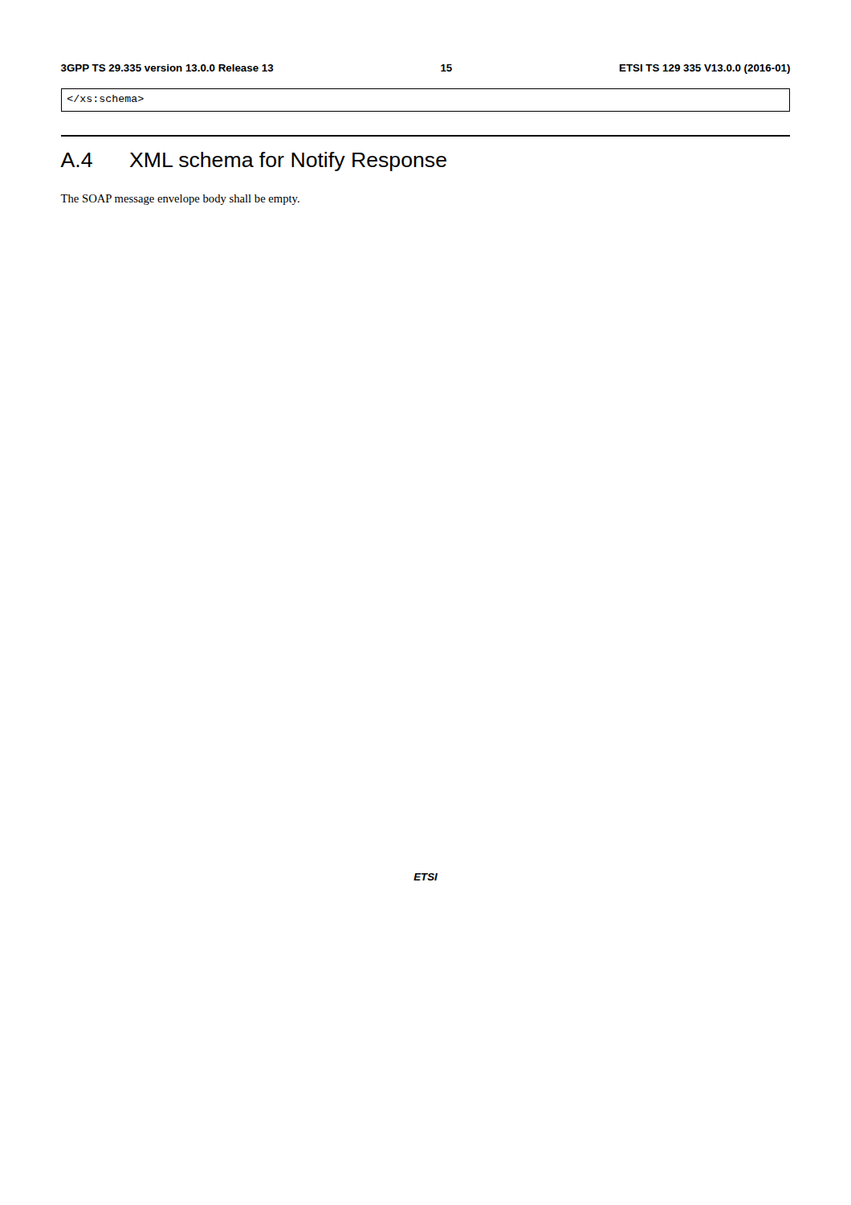3GPP TS 29.335 version 13.0.0 Release 13
15
ETSI TS 129 335 V13.0.0 (2016-01)
</xs:schema>
A.4 XML schema for Notify Response
The SOAP message envelope body shall be empty.
ETSI